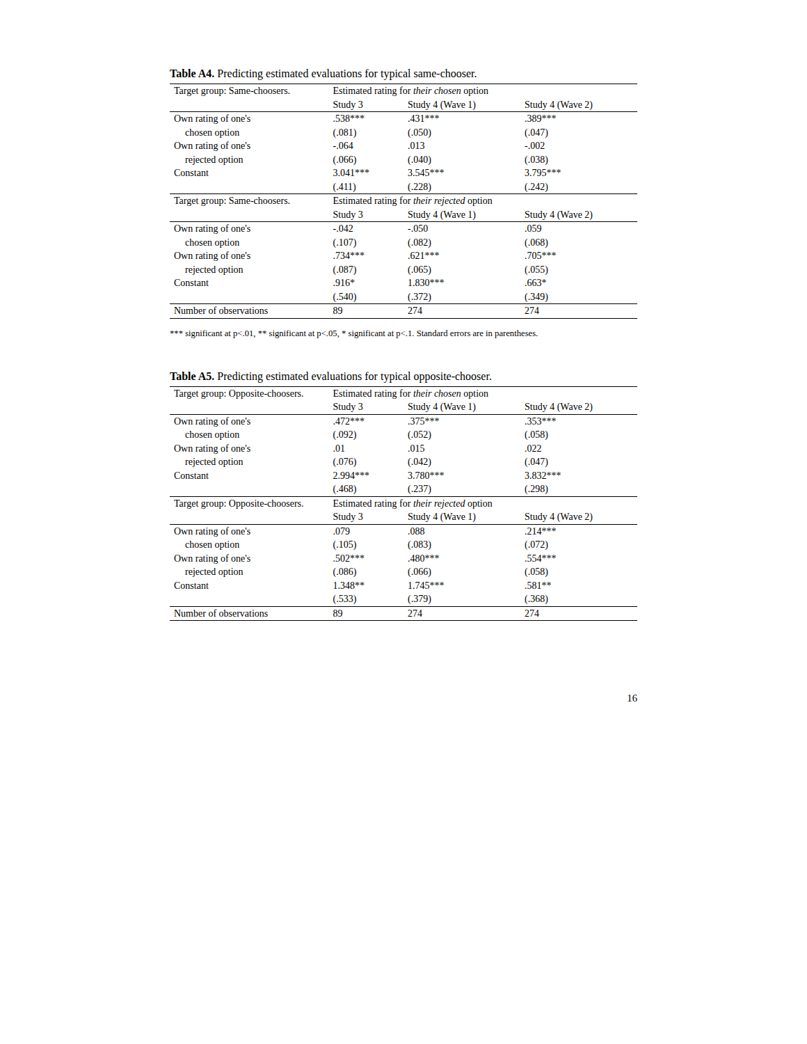Table A4. Predicting estimated evaluations for typical same-chooser.
| Target group: Same-choosers. | Estimated rating for their chosen option |
| | Study 3 | Study 4 (Wave 1) | Study 4 (Wave 2) |
| Own rating of one's | .538*** | .431*** | .389*** |
| chosen option | (.081) | (.050) | (.047) |
| Own rating of one's | -.064 | .013 | -.002 |
| rejected option | (.066) | (.040) | (.038) |
| Constant | 3.041*** | 3.545*** | 3.795*** |
| | (.411) | (.228) | (.242) |
| Target group: Same-choosers. | Estimated rating for their rejected option |
| | Study 3 | Study 4 (Wave 1) | Study 4 (Wave 2) |
| Own rating of one's | -.042 | -.050 | .059 |
| chosen option | (.107) | (.082) | (.068) |
| Own rating of one's | .734*** | .621*** | .705*** |
| rejected option | (.087) | (.065) | (.055) |
| Constant | .916* | 1.830*** | .663* |
| | (.540) | (.372) | (.349) |
| Number of observations | 89 | 274 | 274 |
*** significant at p<.01, ** significant at p<.05, * significant at p<.1. Standard errors are in parentheses.
Table A5. Predicting estimated evaluations for typical opposite-chooser.
| Target group: Opposite-choosers. | Estimated rating for their chosen option |
| | Study 3 | Study 4 (Wave 1) | Study 4 (Wave 2) |
| Own rating of one's | .472*** | .375*** | .353*** |
| chosen option | (.092) | (.052) | (.058) |
| Own rating of one's | .01 | .015 | .022 |
| rejected option | (.076) | (.042) | (.047) |
| Constant | 2.994*** | 3.780*** | 3.832*** |
| | (.468) | (.237) | (.298) |
| Target group: Opposite-choosers. | Estimated rating for their rejected option |
| | Study 3 | Study 4 (Wave 1) | Study 4 (Wave 2) |
| Own rating of one's | .079 | .088 | .214*** |
| chosen option | (.105) | (.083) | (.072) |
| Own rating of one's | .502*** | .480*** | .554*** |
| rejected option | (.086) | (.066) | (.058) |
| Constant | 1.348** | 1.745*** | .581** |
| | (.533) | (.379) | (.368) |
| Number of observations | 89 | 274 | 274 |
16